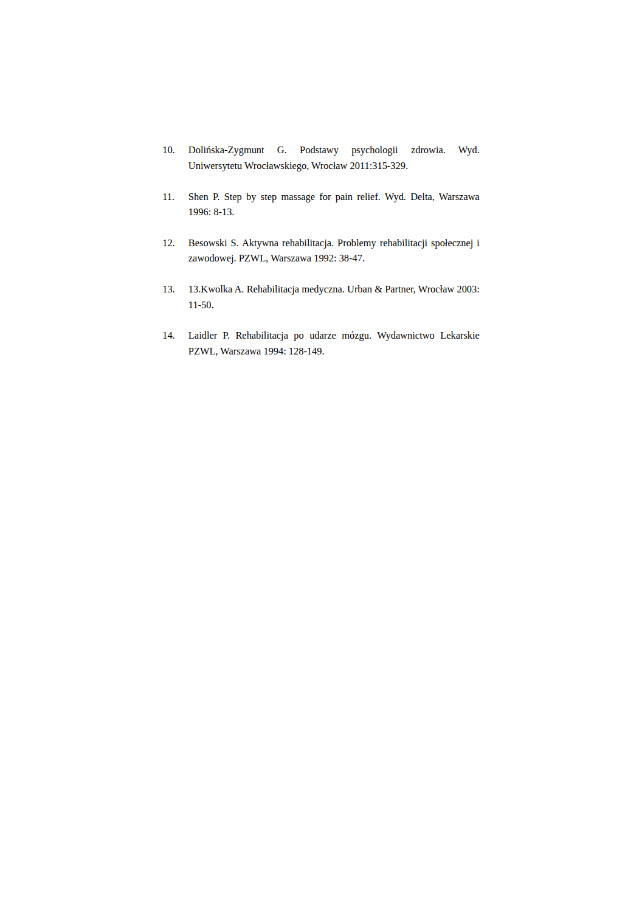Dolińska-Zygmunt G. Podstawy psychologii zdrowia. Wyd. Uniwersytetu Wrocławskiego, Wrocław 2011:315-329.
Shen P. Step by step massage for pain relief. Wyd. Delta, Warszawa 1996: 8-13.
Besowski S. Aktywna rehabilitacja. Problemy rehabilitacji społecznej i zawodowej. PZWL, Warszawa 1992: 38-47.
13.Kwolka A. Rehabilitacja medyczna. Urban & Partner, Wrocław 2003: 11-50.
Laidler P. Rehabilitacja po udarze mózgu. Wydawnictwo Lekarskie PZWL, Warszawa 1994: 128-149.